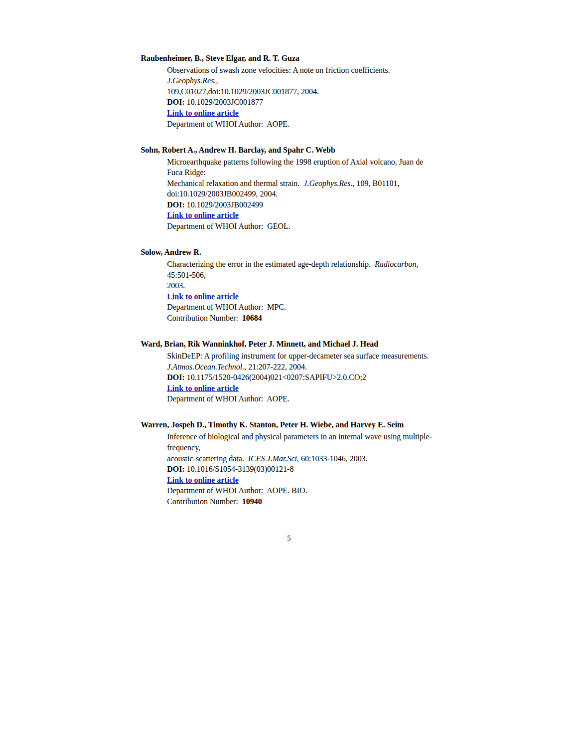Raubenheimer, B., Steve Elgar, and R. T. Guza
Observations of swash zone velocities: A note on friction coefficients. J.Geophys.Res.,
109,C01027,doi:10.1029/2003JC001877, 2004.
DOI: 10.1029/2003JC001877
Link to online article
Department of WHOI Author: AOPE.
Sohn, Robert A., Andrew H. Barclay, and Spahr C. Webb
Microearthquake patterns following the 1998 eruption of Axial volcano, Juan de Fuca Ridge:
Mechanical relaxation and thermal strain. J.Geophys.Res., 109, B01101,
doi:10.1029/2003JB002499, 2004.
DOI: 10.1029/2003JB002499
Link to online article
Department of WHOI Author: GEOL.
Solow, Andrew R.
Characterizing the error in the estimated age-depth relationship. Radiocarbon, 45:501-506,
2003.
Link to online article
Department of WHOI Author: MPC.
Contribution Number: 10684
Ward, Brian, Rik Wanninkhof, Peter J. Minnett, and Michael J. Head
SkinDeEP: A profiling instrument for upper-decameter sea surface measurements.
J.Atmos.Ocean.Technol., 21:207-222, 2004.
DOI: 10.1175/1520-0426(2004)021<0207:SAPIFU>2.0.CO;2
Link to online article
Department of WHOI Author: AOPE.
Warren, Jospeh D., Timothy K. Stanton, Peter H. Wiebe, and Harvey E. Seim
Inference of biological and physical parameters in an internal wave using multiple-frequency,
acoustic-scattering data. ICES J.Mar.Sci, 60:1033-1046, 2003.
DOI: 10.1016/S1054-3139(03)00121-8
Link to online article
Department of WHOI Author: AOPE. BIO.
Contribution Number: 10940
5